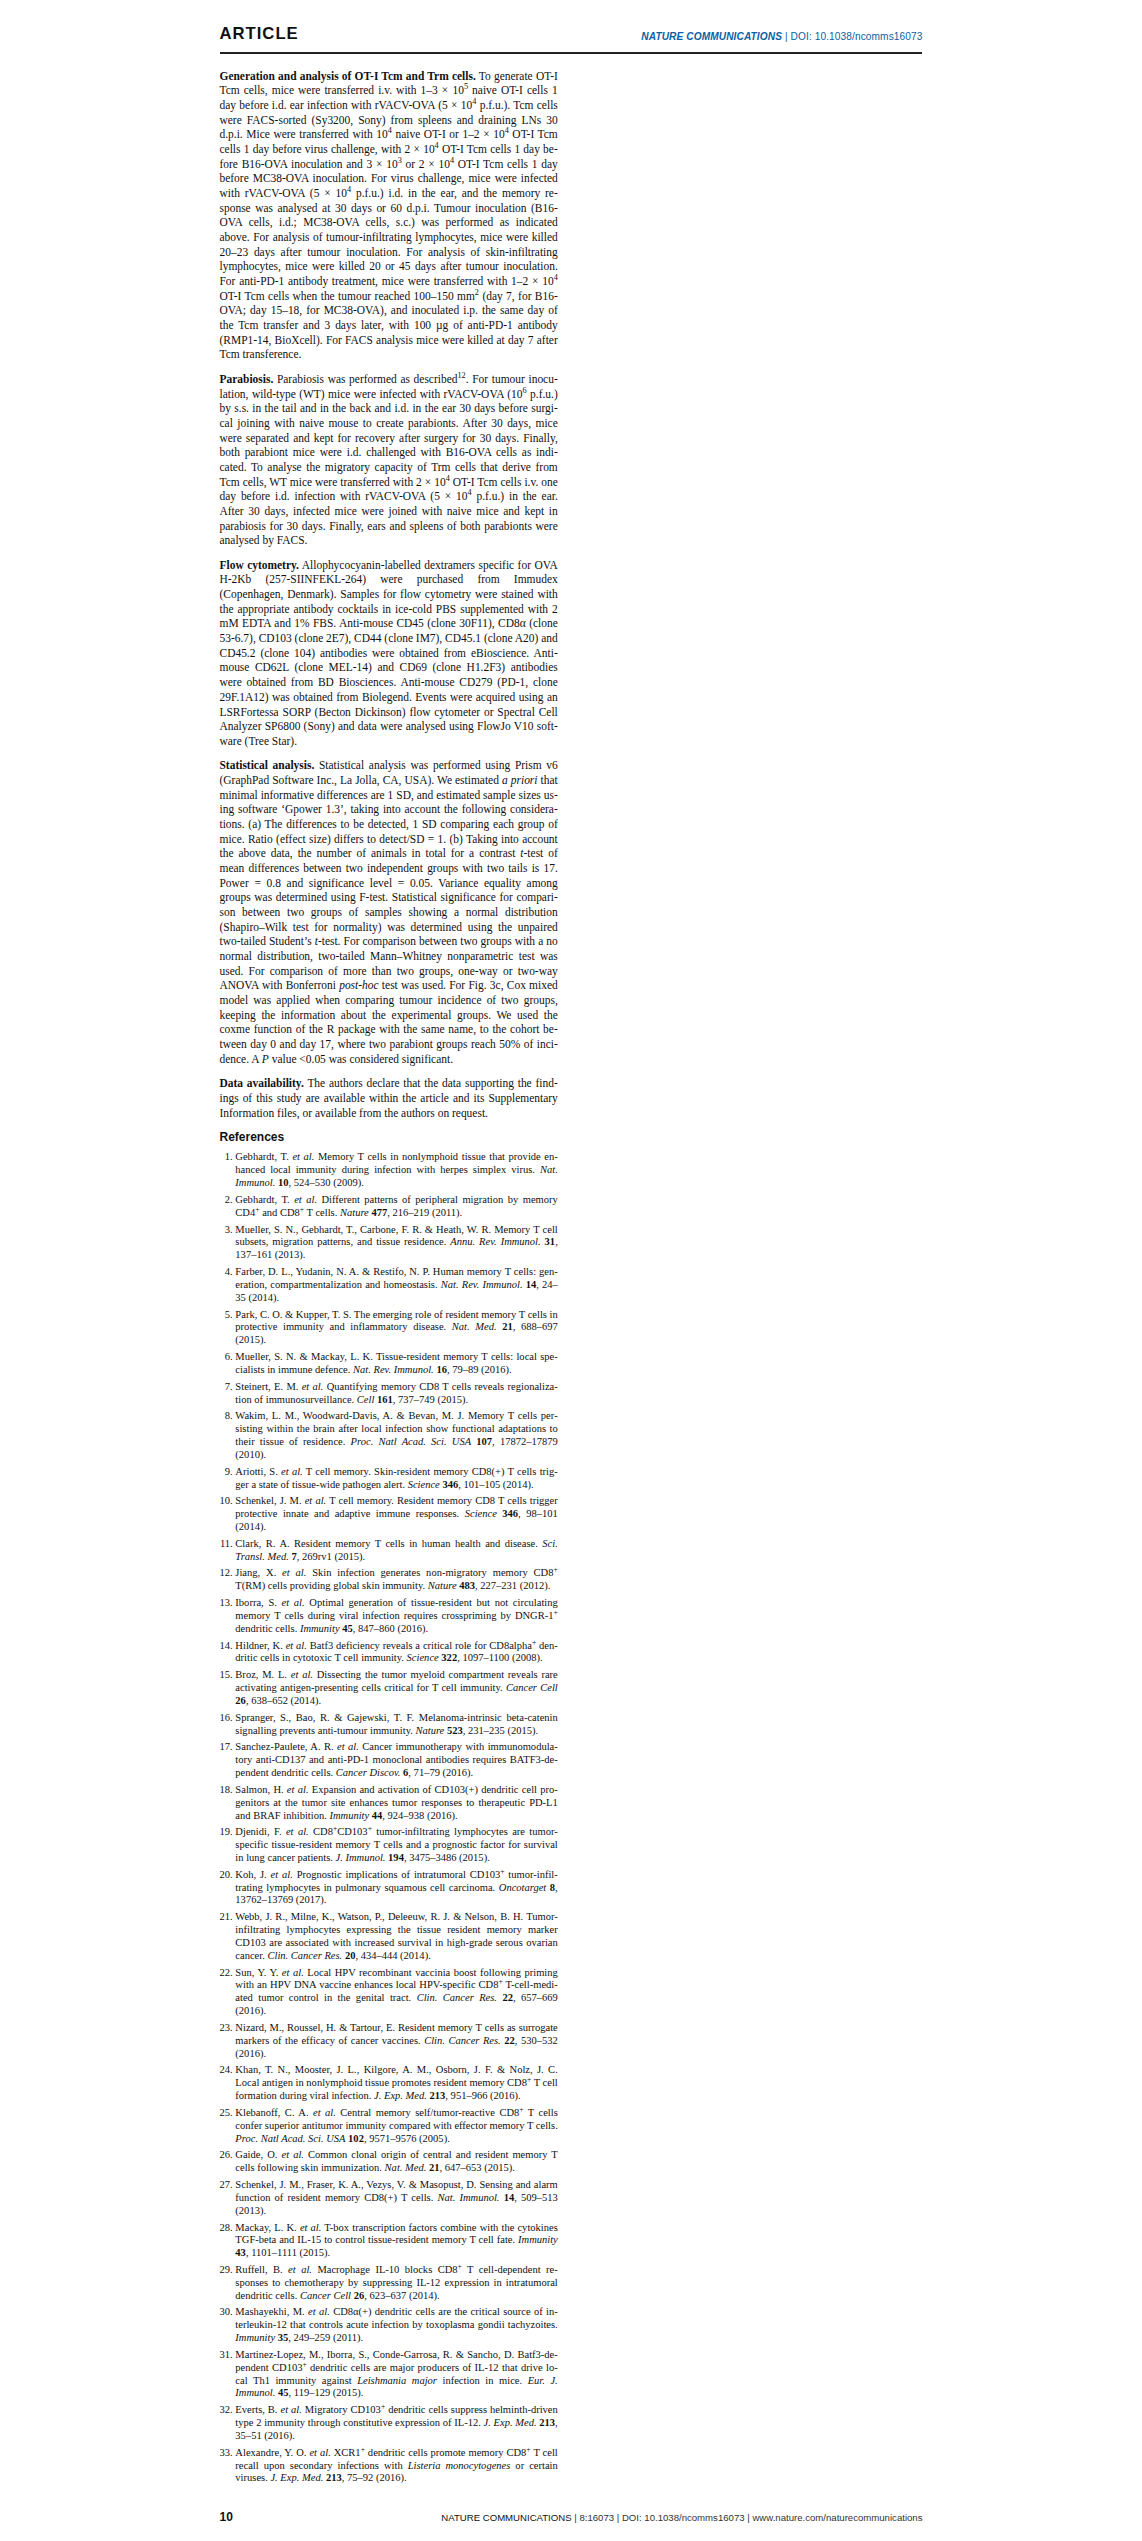ARTICLE
NATURE COMMUNICATIONS | DOI: 10.1038/ncomms16073
Generation and analysis of OT-I Tcm and Trm cells. To generate OT-I Tcm cells, mice were transferred i.v. with 1–3 × 105 naive OT-I cells 1 day before i.d. ear infection with rVACV-OVA (5 × 104 p.f.u.). Tcm cells were FACS-sorted (Sy3200, Sony) from spleens and draining LNs 30 d.p.i. Mice were transferred with 104 naive OT-I or 1–2 × 104 OT-I Tcm cells 1 day before virus challenge, with 2 × 104 OT-I Tcm cells 1 day before B16-OVA inoculation and 3 × 103 or 2 × 104 OT-I Tcm cells 1 day before MC38-OVA inoculation. For virus challenge, mice were infected with rVACV-OVA (5 × 104 p.f.u.) i.d. in the ear, and the memory response was analysed at 30 days or 60 d.p.i. Tumour inoculation (B16-OVA cells, i.d.; MC38-OVA cells, s.c.) was performed as indicated above. For analysis of tumour-infiltrating lymphocytes, mice were killed 20–23 days after tumour inoculation. For analysis of skin-infiltrating lymphocytes, mice were killed 20 or 45 days after tumour inoculation. For anti-PD-1 antibody treatment, mice were transferred with 1–2 × 104 OT-I Tcm cells when the tumour reached 100–150 mm2 (day 7, for B16-OVA; day 15–18, for MC38-OVA), and inoculated i.p. the same day of the Tcm transfer and 3 days later, with 100 µg of anti-PD-1 antibody (RMP1-14, BioXcell). For FACS analysis mice were killed at day 7 after Tcm transference.
Parabiosis. Parabiosis was performed as described12. For tumour inoculation, wild-type (WT) mice were infected with rVACV-OVA (106 p.f.u.) by s.s. in the tail and in the back and i.d. in the ear 30 days before surgical joining with naive mouse to create parabionts. After 30 days, mice were separated and kept for recovery after surgery for 30 days. Finally, both parabiont mice were i.d. challenged with B16-OVA cells as indicated. To analyse the migratory capacity of Trm cells that derive from Tcm cells, WT mice were transferred with 2 × 104 OT-I Tcm cells i.v. one day before i.d. infection with rVACV-OVA (5 × 104 p.f.u.) in the ear. After 30 days, infected mice were joined with naive mice and kept in parabiosis for 30 days. Finally, ears and spleens of both parabionts were analysed by FACS.
Flow cytometry. Allophycocyanin-labelled dextramers specific for OVA H-2Kb (257-SIINFEKL-264) were purchased from Immudex (Copenhagen, Denmark). Samples for flow cytometry were stained with the appropriate antibody cocktails in ice-cold PBS supplemented with 2 mM EDTA and 1% FBS. Anti-mouse CD45 (clone 30F11), CD8α (clone 53-6.7), CD103 (clone 2E7), CD44 (clone IM7), CD45.1 (clone A20) and CD45.2 (clone 104) antibodies were obtained from eBioscience. Anti-mouse CD62L (clone MEL-14) and CD69 (clone H1.2F3) antibodies were obtained from BD Biosciences. Anti-mouse CD279 (PD-1, clone 29F.1A12) was obtained from Biolegend. Events were acquired using an LSRFortessa SORP (Becton Dickinson) flow cytometer or Spectral Cell Analyzer SP6800 (Sony) and data were analysed using FlowJo V10 software (Tree Star).
Statistical analysis. Statistical analysis was performed using Prism v6 (GraphPad Software Inc., La Jolla, CA, USA). We estimated a priori that minimal informative differences are 1 SD, and estimated sample sizes using software ‘Gpower 1.3’, taking into account the following considerations. (a) The differences to be detected, 1 SD comparing each group of mice. Ratio (effect size) differs to detect/SD = 1. (b) Taking into account the above data, the number of animals in total for a contrast t-test of mean differences between two independent groups with two tails is 17. Power = 0.8 and significance level = 0.05. Variance equality among groups was determined using F-test. Statistical significance for comparison between two groups of samples showing a normal distribution (Shapiro–Wilk test for normality) was determined using the unpaired two-tailed Student’s t-test. For comparison between two groups with a no normal distribution, two-tailed Mann–Whitney nonparametric test was used. For comparison of more than two groups, one-way or two-way ANOVA with Bonferroni post-hoc test was used. For Fig. 3c, Cox mixed model was applied when comparing tumour incidence of two groups, keeping the information about the experimental groups. We used the coxme function of the R package with the same name, to the cohort between day 0 and day 17, where two parabiont groups reach 50% of incidence. A P value <0.05 was considered significant.
Data availability. The authors declare that the data supporting the findings of this study are available within the article and its Supplementary Information files, or available from the authors on request.
References
Gebhardt, T. et al. Memory T cells in nonlymphoid tissue that provide enhanced local immunity during infection with herpes simplex virus. Nat. Immunol. 10, 524–530 (2009).
Gebhardt, T. et al. Different patterns of peripheral migration by memory CD4+ and CD8+ T cells. Nature 477, 216–219 (2011).
Mueller, S. N., Gebhardt, T., Carbone, F. R. & Heath, W. R. Memory T cell subsets, migration patterns, and tissue residence. Annu. Rev. Immunol. 31, 137–161 (2013).
Farber, D. L., Yudanin, N. A. & Restifo, N. P. Human memory T cells: generation, compartmentalization and homeostasis. Nat. Rev. Immunol. 14, 24–35 (2014).
Park, C. O. & Kupper, T. S. The emerging role of resident memory T cells in protective immunity and inflammatory disease. Nat. Med. 21, 688–697 (2015).
Mueller, S. N. & Mackay, L. K. Tissue-resident memory T cells: local specialists in immune defence. Nat. Rev. Immunol. 16, 79–89 (2016).
Steinert, E. M. et al. Quantifying memory CD8 T cells reveals regionalization of immunosurveillance. Cell 161, 737–749 (2015).
Wakim, L. M., Woodward-Davis, A. & Bevan, M. J. Memory T cells persisting within the brain after local infection show functional adaptations to their tissue of residence. Proc. Natl Acad. Sci. USA 107, 17872–17879 (2010).
Ariotti, S. et al. T cell memory. Skin-resident memory CD8(+) T cells trigger a state of tissue-wide pathogen alert. Science 346, 101–105 (2014).
Schenkel, J. M. et al. T cell memory. Resident memory CD8 T cells trigger protective innate and adaptive immune responses. Science 346, 98–101 (2014).
Clark, R. A. Resident memory T cells in human health and disease. Sci. Transl. Med. 7, 269rv1 (2015).
Jiang, X. et al. Skin infection generates non-migratory memory CD8+ T(RM) cells providing global skin immunity. Nature 483, 227–231 (2012).
Iborra, S. et al. Optimal generation of tissue-resident but not circulating memory T cells during viral infection requires crosspriming by DNGR-1+ dendritic cells. Immunity 45, 847–860 (2016).
Hildner, K. et al. Batf3 deficiency reveals a critical role for CD8alpha+ dendritic cells in cytotoxic T cell immunity. Science 322, 1097–1100 (2008).
Broz, M. L. et al. Dissecting the tumor myeloid compartment reveals rare activating antigen-presenting cells critical for T cell immunity. Cancer Cell 26, 638–652 (2014).
Spranger, S., Bao, R. & Gajewski, T. F. Melanoma-intrinsic beta-catenin signalling prevents anti-tumour immunity. Nature 523, 231–235 (2015).
Sanchez-Paulete, A. R. et al. Cancer immunotherapy with immunomodulatory anti-CD137 and anti-PD-1 monoclonal antibodies requires BATF3-dependent dendritic cells. Cancer Discov. 6, 71–79 (2016).
Salmon, H. et al. Expansion and activation of CD103(+) dendritic cell progenitors at the tumor site enhances tumor responses to therapeutic PD-L1 and BRAF inhibition. Immunity 44, 924–938 (2016).
Djenidi, F. et al. CD8+CD103+ tumor-infiltrating lymphocytes are tumor-specific tissue-resident memory T cells and a prognostic factor for survival in lung cancer patients. J. Immunol. 194, 3475–3486 (2015).
Koh, J. et al. Prognostic implications of intratumoral CD103+ tumor-infiltrating lymphocytes in pulmonary squamous cell carcinoma. Oncotarget 8, 13762–13769 (2017).
Webb, J. R., Milne, K., Watson, P., Deleeuw, R. J. & Nelson, B. H. Tumor-infiltrating lymphocytes expressing the tissue resident memory marker CD103 are associated with increased survival in high-grade serous ovarian cancer. Clin. Cancer Res. 20, 434–444 (2014).
Sun, Y. Y. et al. Local HPV recombinant vaccinia boost following priming with an HPV DNA vaccine enhances local HPV-specific CD8+ T-cell-mediated tumor control in the genital tract. Clin. Cancer Res. 22, 657–669 (2016).
Nizard, M., Roussel, H. & Tartour, E. Resident memory T cells as surrogate markers of the efficacy of cancer vaccines. Clin. Cancer Res. 22, 530–532 (2016).
Khan, T. N., Mooster, J. L., Kilgore, A. M., Osborn, J. F. & Nolz, J. C. Local antigen in nonlymphoid tissue promotes resident memory CD8+ T cell formation during viral infection. J. Exp. Med. 213, 951–966 (2016).
Klebanoff, C. A. et al. Central memory self/tumor-reactive CD8+ T cells confer superior antitumor immunity compared with effector memory T cells. Proc. Natl Acad. Sci. USA 102, 9571–9576 (2005).
Gaide, O. et al. Common clonal origin of central and resident memory T cells following skin immunization. Nat. Med. 21, 647–653 (2015).
Schenkel, J. M., Fraser, K. A., Vezys, V. & Masopust, D. Sensing and alarm function of resident memory CD8(+) T cells. Nat. Immunol. 14, 509–513 (2013).
Mackay, L. K. et al. T-box transcription factors combine with the cytokines TGF-beta and IL-15 to control tissue-resident memory T cell fate. Immunity 43, 1101–1111 (2015).
Ruffell, B. et al. Macrophage IL-10 blocks CD8+ T cell-dependent responses to chemotherapy by suppressing IL-12 expression in intratumoral dendritic cells. Cancer Cell 26, 623–637 (2014).
Mashayekhi, M. et al. CD8α(+) dendritic cells are the critical source of interleukin-12 that controls acute infection by toxoplasma gondii tachyzoites. Immunity 35, 249–259 (2011).
Martinez-Lopez, M., Iborra, S., Conde-Garrosa, R. & Sancho, D. Batf3-dependent CD103+ dendritic cells are major producers of IL-12 that drive local Th1 immunity against Leishmania major infection in mice. Eur. J. Immunol. 45, 119–129 (2015).
Everts, B. et al. Migratory CD103+ dendritic cells suppress helminth-driven type 2 immunity through constitutive expression of IL-12. J. Exp. Med. 213, 35–51 (2016).
Alexandre, Y. O. et al. XCR1+ dendritic cells promote memory CD8+ T cell recall upon secondary infections with Listeria monocytogenes or certain viruses. J. Exp. Med. 213, 75–92 (2016).
10
NATURE COMMUNICATIONS | 8:16073 | DOI: 10.1038/ncomms16073 | www.nature.com/naturecommunications